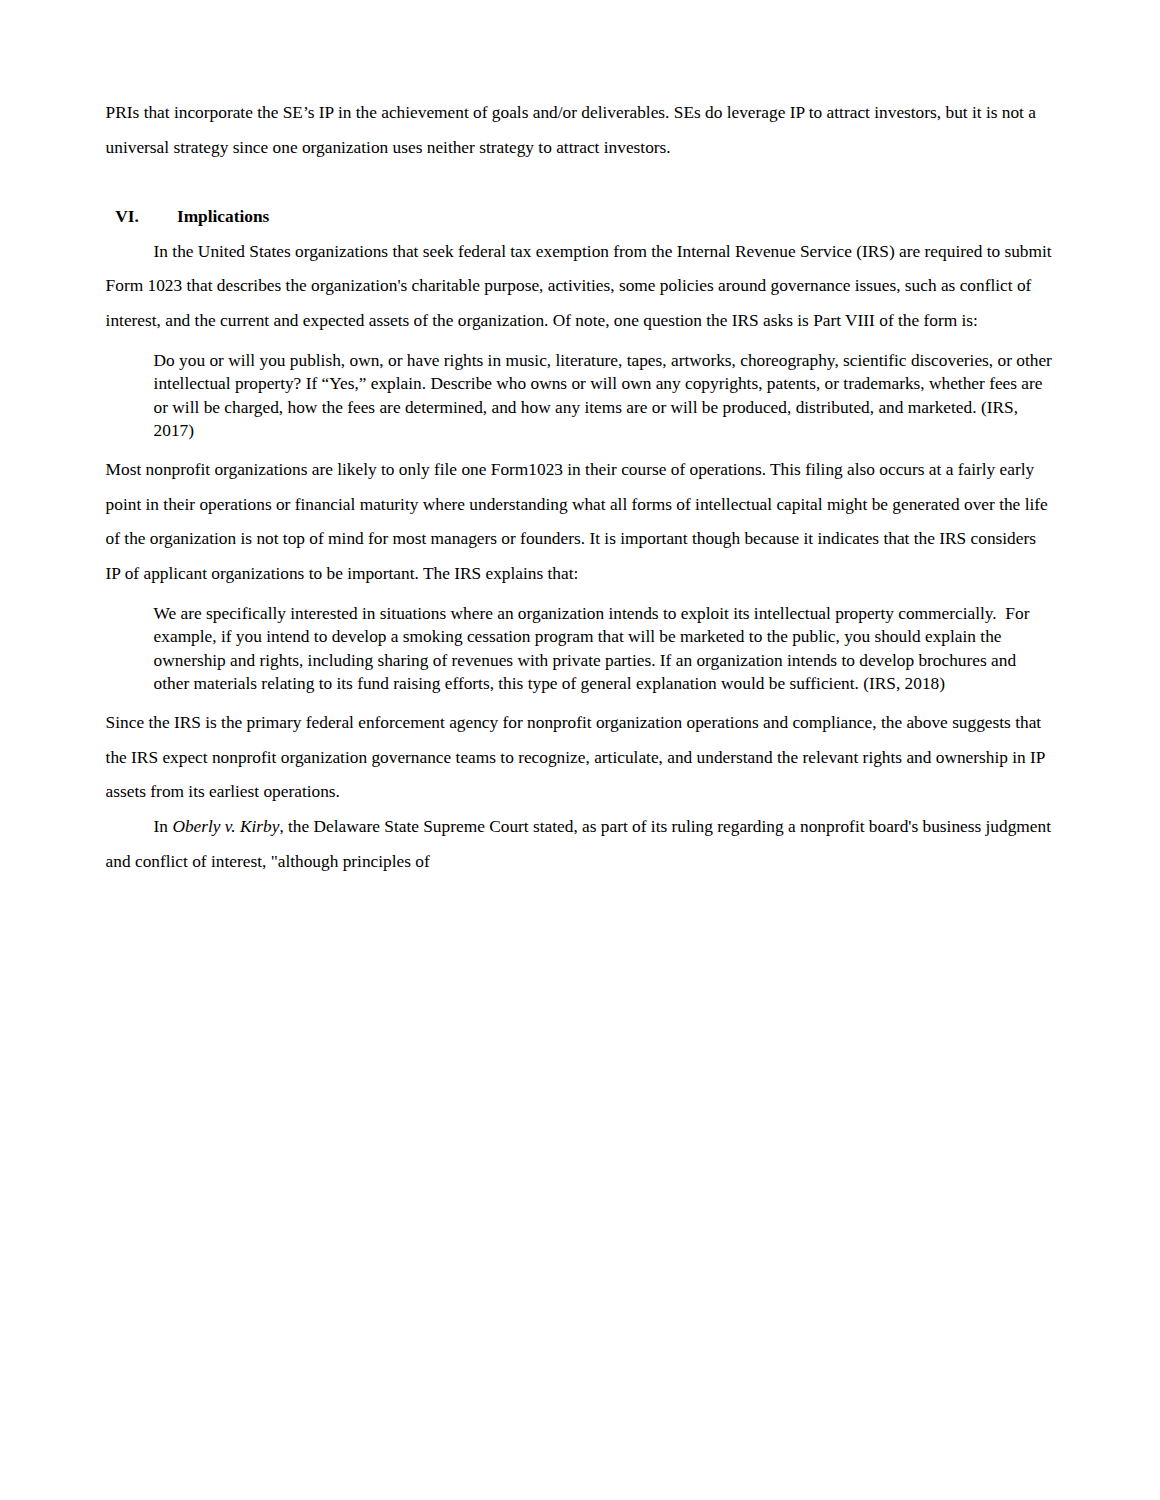PRIs that incorporate the SE’s IP in the achievement of goals and/or deliverables. SEs do leverage IP to attract investors, but it is not a universal strategy since one organization uses neither strategy to attract investors.
VI. Implications
In the United States organizations that seek federal tax exemption from the Internal Revenue Service (IRS) are required to submit Form 1023 that describes the organization's charitable purpose, activities, some policies around governance issues, such as conflict of interest, and the current and expected assets of the organization. Of note, one question the IRS asks is Part VIII of the form is:
Do you or will you publish, own, or have rights in music, literature, tapes, artworks, choreography, scientific discoveries, or other intellectual property? If “Yes,” explain. Describe who owns or will own any copyrights, patents, or trademarks, whether fees are or will be charged, how the fees are determined, and how any items are or will be produced, distributed, and marketed. (IRS, 2017)
Most nonprofit organizations are likely to only file one Form1023 in their course of operations. This filing also occurs at a fairly early point in their operations or financial maturity where understanding what all forms of intellectual capital might be generated over the life of the organization is not top of mind for most managers or founders. It is important though because it indicates that the IRS considers IP of applicant organizations to be important. The IRS explains that:
We are specifically interested in situations where an organization intends to exploit its intellectual property commercially. For example, if you intend to develop a smoking cessation program that will be marketed to the public, you should explain the ownership and rights, including sharing of revenues with private parties. If an organization intends to develop brochures and other materials relating to its fund raising efforts, this type of general explanation would be sufficient. (IRS, 2018)
Since the IRS is the primary federal enforcement agency for nonprofit organization operations and compliance, the above suggests that the IRS expect nonprofit organization governance teams to recognize, articulate, and understand the relevant rights and ownership in IP assets from its earliest operations.
In Oberly v. Kirby, the Delaware State Supreme Court stated, as part of its ruling regarding a nonprofit board's business judgment and conflict of interest, "although principles of